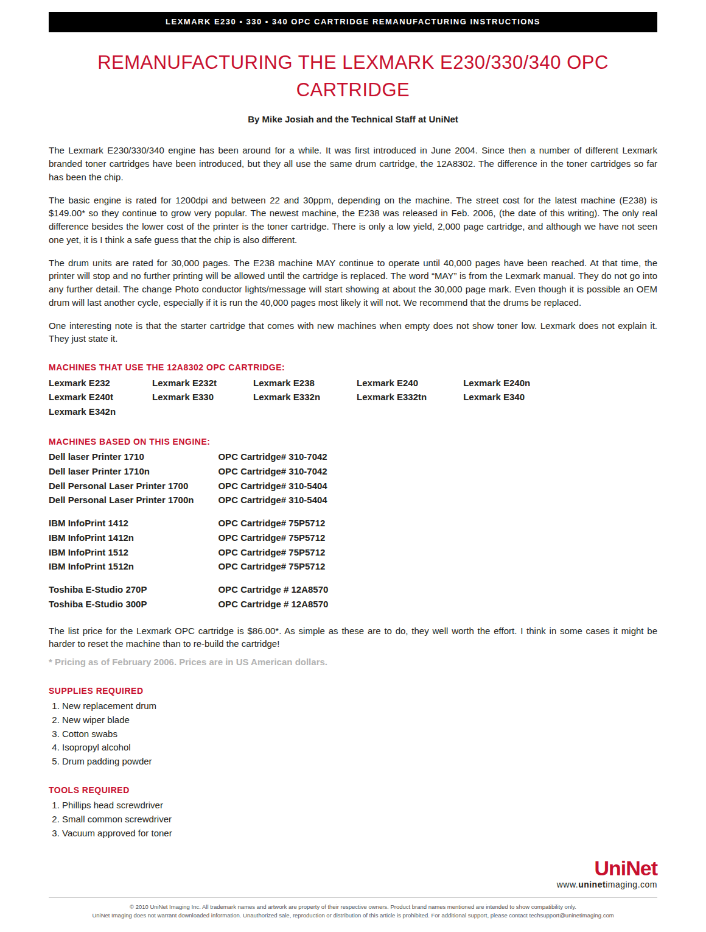LEXMARK E230 • 330 • 340 OPC CARTRIDGE REMANUFACTURING INSTRUCTIONS
REMANUFACTURING THE LEXMARK E230/330/340 OPC CARTRIDGE
By Mike Josiah and the Technical Staff at UniNet
The Lexmark E230/330/340 engine has been around for a while. It was first introduced in June 2004. Since then a number of different Lexmark branded toner cartridges have been introduced, but they all use the same drum cartridge, the 12A8302. The difference in the toner cartridges so far has been the chip.
The basic engine is rated for 1200dpi and between 22 and 30ppm, depending on the machine. The street cost for the latest machine (E238) is $149.00* so they continue to grow very popular. The newest machine, the E238 was released in Feb. 2006, (the date of this writing). The only real difference besides the lower cost of the printer is the toner cartridge. There is only a low yield, 2,000 page cartridge, and although we have not seen one yet, it is I think a safe guess that the chip is also different.
The drum units are rated for 30,000 pages. The E238 machine MAY continue to operate until 40,000 pages have been reached. At that time, the printer will stop and no further printing will be allowed until the cartridge is replaced. The word “MAY” is from the Lexmark manual. They do not go into any further detail. The change Photo conductor lights/message will start showing at about the 30,000 page mark. Even though it is possible an OEM drum will last another cycle, especially if it is run the 40,000 pages most likely it will not. We recommend that the drums be replaced.
One interesting note is that the starter cartridge that comes with new machines when empty does not show toner low. Lexmark does not explain it. They just state it.
MACHINES THAT USE THE 12A8302 OPC CARTRIDGE:
| Lexmark E232 | Lexmark E232t | Lexmark E238 | Lexmark E240 | Lexmark E240n |
| Lexmark E240t | Lexmark E330 | Lexmark E332n | Lexmark E332tn | Lexmark E340 |
| Lexmark E342n | | | | |
MACHINES BASED ON THIS ENGINE:
| Dell laser Printer 1710 | OPC Cartridge# 310-7042 |
| Dell laser Printer 1710n | OPC Cartridge# 310-7042 |
| Dell Personal Laser Printer 1700 | OPC Cartridge# 310-5404 |
| Dell Personal Laser Printer 1700n | OPC Cartridge# 310-5404 |
| IBM InfoPrint 1412 | OPC Cartridge# 75P5712 |
| IBM InfoPrint 1412n | OPC Cartridge# 75P5712 |
| IBM InfoPrint 1512 | OPC Cartridge# 75P5712 |
| IBM InfoPrint 1512n | OPC Cartridge# 75P5712 |
| Toshiba E-Studio 270P | OPC Cartridge # 12A8570 |
| Toshiba E-Studio 300P | OPC Cartridge # 12A8570 |
The list price for the Lexmark OPC cartridge is $86.00*. As simple as these are to do, they well worth the effort. I think in some cases it might be harder to reset the machine than to re-build the cartridge!
* Pricing as of February 2006. Prices are in US American dollars.
SUPPLIES REQUIRED
New replacement drum
New wiper blade
Cotton swabs
Isopropyl alcohol
Drum padding powder
TOOLS REQUIRED
Phillips head screwdriver
Small common screwdriver
Vacuum approved for toner
UniNet
www.uninetimaging.com
© 2010 UniNet Imaging Inc. All trademark names and artwork are property of their respective owners. Product brand names mentioned are intended to show compatibility only.
UniNet Imaging does not warrant downloaded information. Unauthorized sale, reproduction or distribution of this article is prohibited. For additional support, please contact techsupport@uninetimaging.com